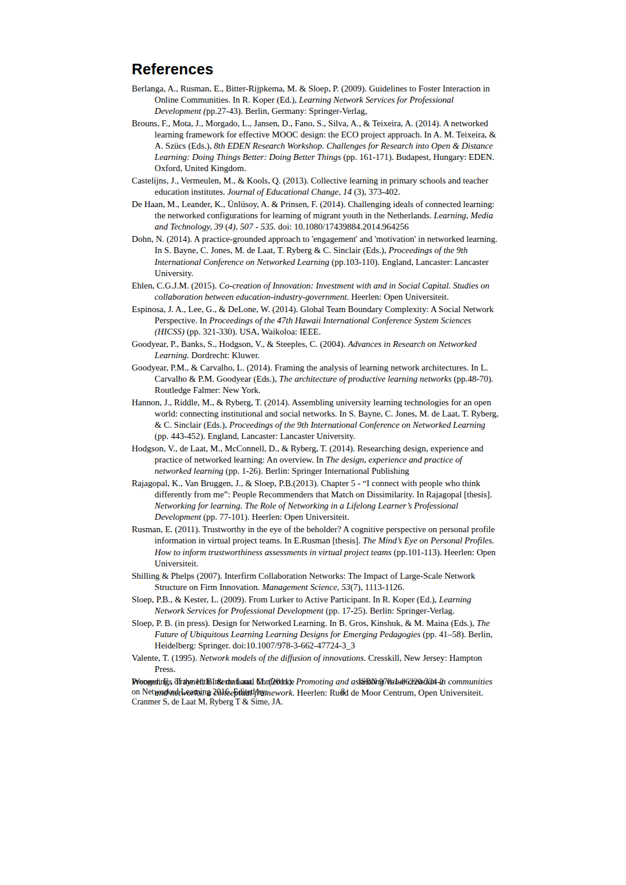References
Berlanga, A., Rusman, E., Bitter-Rijpkema, M. & Sloep, P. (2009). Guidelines to Foster Interaction in Online Communities. In R. Koper (Ed.), Learning Network Services for Professional Development (pp.27-43). Berlin, Germany: Springer-Verlag,
Brouns, F., Mota, J., Morgado, L., Jansen, D., Fano, S., Silva, A., & Teixeira, A. (2014). A networked learning framework for effective MOOC design: the ECO project approach. In A. M. Teixeira, & A. Szücs (Eds.), 8th EDEN Research Workshop. Challenges for Research into Open & Distance Learning: Doing Things Better: Doing Better Things (pp. 161-171). Budapest, Hungary: EDEN. Oxford, United Kingdom.
Castelijns, J., Vermeulen, M., & Kools, Q. (2013). Collective learning in primary schools and teacher education institutes. Journal of Educational Change, 14 (3), 373-402.
De Haan, M., Leander, K., Ünlüsoy, A. & Prinsen, F. (2014). Challenging ideals of connected learning: the networked configurations for learning of migrant youth in the Netherlands. Learning, Media and Technology, 39 (4), 507 - 535. doi: 10.1080/17439884.2014.964256
Dohn, N. (2014). A practice-grounded approach to 'engagement' and 'motivation' in networked learning. In S. Bayne, C. Jones, M. de Laat, T. Ryberg & C. Sinclair (Eds.), Proceedings of the 9th International Conference on Networked Learning (pp.103-110). England, Lancaster: Lancaster University.
Ehlen, C.G.J.M. (2015). Co-creation of Innovation: Investment with and in Social Capital. Studies on collaboration between education-industry-government. Heerlen: Open Universiteit.
Espinosa, J. A., Lee, G., & DeLone, W. (2014). Global Team Boundary Complexity: A Social Network Perspective. In Proceedings of the 47th Hawaii International Conference System Sciences (HICSS) (pp. 321-330). USA, Waikoloa: IEEE.
Goodyear, P., Banks, S., Hodgson, V., & Steeples, C. (2004). Advances in Research on Networked Learning. Dordrecht: Kluwer.
Goodyear, P.M., & Carvalho, L. (2014). Framing the analysis of learning network architectures. In L. Carvalho & P.M. Goodyear (Eds.), The architecture of productive learning networks (pp.48-70). Routledge Falmer: New York.
Hannon, J., Riddle, M., & Ryberg, T. (2014). Assembling university learning technologies for an open world: connecting institutional and social networks. In S. Bayne, C. Jones, M. de Laat, T. Ryberg, & C. Sinclair (Eds.), Proceedings of the 9th International Conference on Networked Learning (pp. 443-452). England, Lancaster: Lancaster University.
Hodgson, V., de Laat, M., McConnell, D., & Ryberg, T. (2014). Researching design, experience and practice of networked learning: An overview. In The design, experience and practice of networked learning (pp. 1-26). Berlin: Springer International Publishing
Rajagopal, K., Van Bruggen, J., & Sloep, P.B.(2013). Chapter 5 - “I connect with people who think differently from me”: People Recommenders that Match on Dissimilarity. In Rajagopal [thesis]. Networking for learning. The Role of Networking in a Lifelong Learner’s Professional Development (pp. 77-101). Heerlen: Open Universiteit.
Rusman, E. (2011). Trustworthy in the eye of the beholder? A cognitive perspective on personal profile information in virtual project teams. In E.Rusman [thesis]. The Mind’s Eye on Personal Profiles. How to inform trustworthiness assessments in virtual project teams (pp.101-113). Heerlen: Open Universiteit.
Shilling & Phelps (2007). Interfirm Collaboration Networks: The Impact of Large-Scale Network Structure on Firm Innovation. Management Science, 53(7), 1113-1126.
Sloep, P.B., & Kester, L. (2009). From Lurker to Active Participant. In R. Koper (Ed.), Learning Network Services for Professional Development (pp. 17-25). Berlin: Springer-Verlag.
Sloep, P. B. (in press). Design for Networked Learning. In B. Gros, Kinshuk, & M. Maina (Eds.), The Future of Ubiquitous Learning Learning Designs for Emerging Pedagogies (pp. 41–58). Berlin, Heidelberg: Springer. doi:10.1007/978-3-662-47724-3_3
Valente, T. (1995). Network models of the diffusion of innovations. Cresskill, New Jersey: Hampton Press.
Wenger, E., Trayner, B. & de Laat, M. (2011). Promoting and assessing value creation in communities and networks: a conceptual framework. Heerlen: Ruud de Moor Centrum, Open Universiteit.
Proceedings of the 10th International Conference
on Networked Learning 2016, Edited by:
Cranmer S, de Laat M, Ryberg T & Sime, JA.
8
ISBN 978-1-86220-324-2